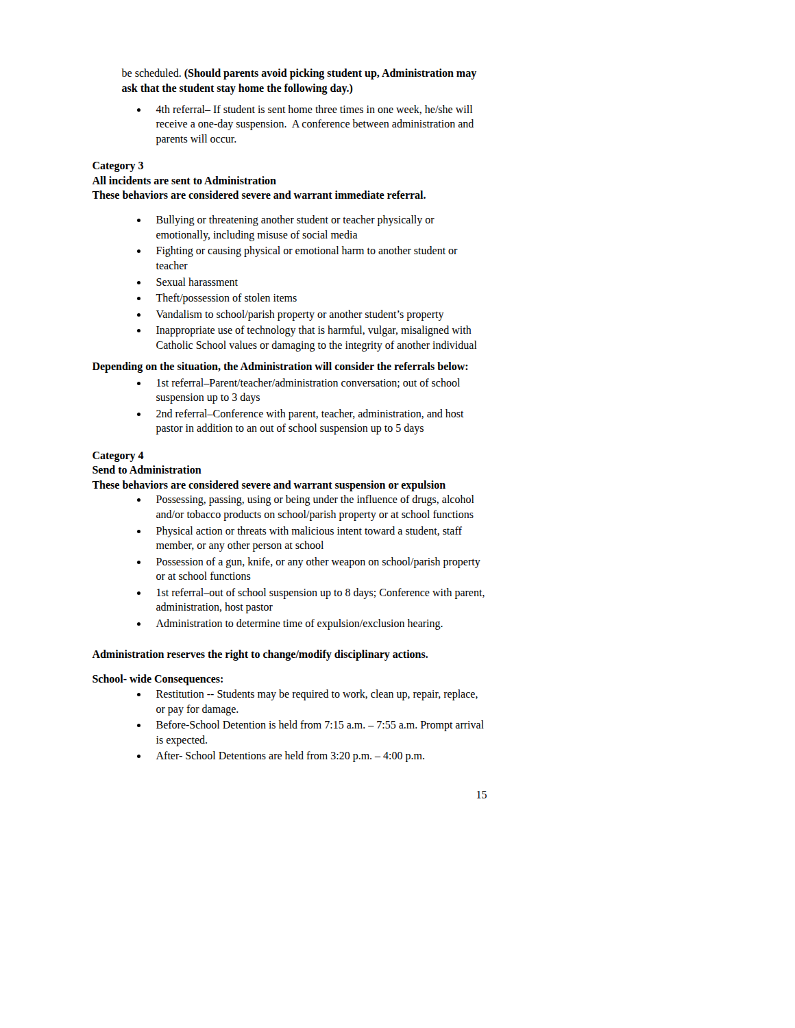be scheduled. (Should parents avoid picking student up, Administration may ask that the student stay home the following day.)
4th referral– If student is sent home three times in one week, he/she will receive a one-day suspension. A conference between administration and parents will occur.
Category 3
All incidents are sent to Administration
These behaviors are considered severe and warrant immediate referral.
Bullying or threatening another student or teacher physically or emotionally, including misuse of social media
Fighting or causing physical or emotional harm to another student or teacher
Sexual harassment
Theft/possession of stolen items
Vandalism to school/parish property or another student’s property
Inappropriate use of technology that is harmful, vulgar, misaligned with Catholic School values or damaging to the integrity of another individual
Depending on the situation, the Administration will consider the referrals below:
1st referral–Parent/teacher/administration conversation; out of school suspension up to 3 days
2nd referral–Conference with parent, teacher, administration, and host pastor in addition to an out of school suspension up to 5 days
Category 4
Send to Administration
These behaviors are considered severe and warrant suspension or expulsion
Possessing, passing, using or being under the influence of drugs, alcohol and/or tobacco products on school/parish property or at school functions
Physical action or threats with malicious intent toward a student, staff member, or any other person at school
Possession of a gun, knife, or any other weapon on school/parish property or at school functions
1st referral–out of school suspension up to 8 days; Conference with parent, administration, host pastor
Administration to determine time of expulsion/exclusion hearing.
Administration reserves the right to change/modify disciplinary actions.
School- wide Consequences:
Restitution -- Students may be required to work, clean up, repair, replace, or pay for damage.
Before-School Detention is held from 7:15 a.m. – 7:55 a.m. Prompt arrival is expected.
After- School Detentions are held from 3:20 p.m. – 4:00 p.m.
15